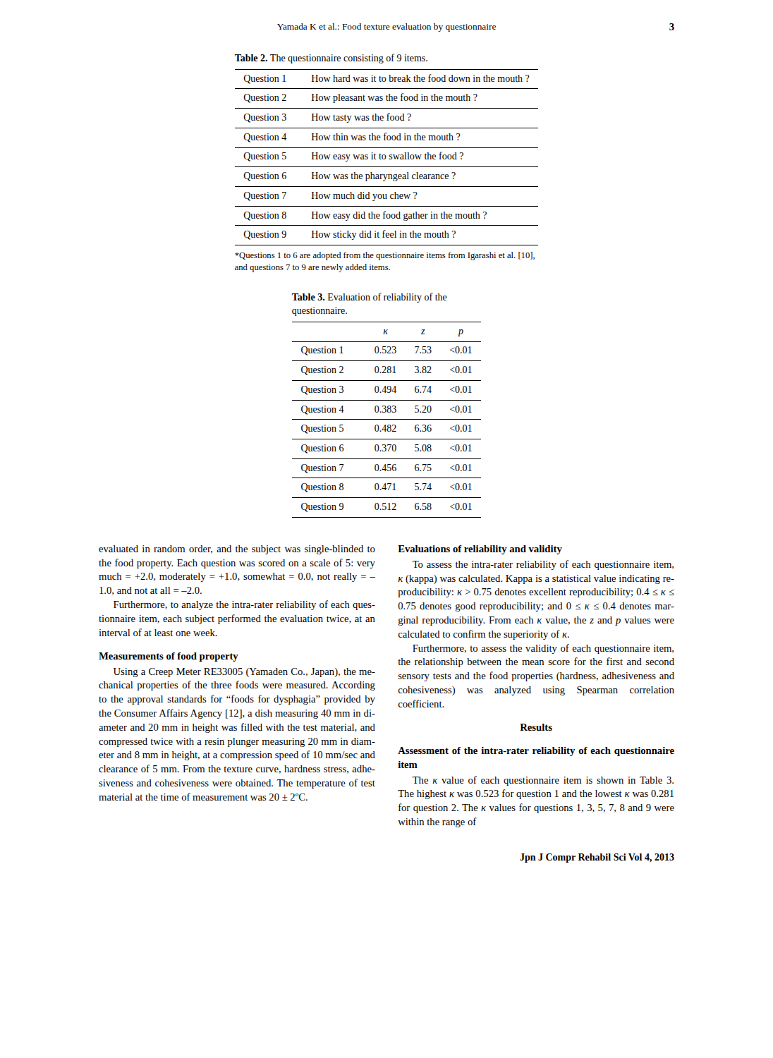Yamada K et al.: Food texture evaluation by questionnaire 3
Table 2. The questionnaire consisting of 9 items.
| Question 1 | How hard was it to break the food down in the mouth ? |
| Question 2 | How pleasant was the food in the mouth ? |
| Question 3 | How tasty was the food ? |
| Question 4 | How thin was the food in the mouth ? |
| Question 5 | How easy was it to swallow the food ? |
| Question 6 | How was the pharyngeal clearance ? |
| Question 7 | How much did you chew ? |
| Question 8 | How easy did the food gather in the mouth ? |
| Question 9 | How sticky did it feel in the mouth ? |
*Questions 1 to 6 are adopted from the questionnaire items from Igarashi et al. [10], and questions 7 to 9 are newly added items.
Table 3. Evaluation of reliability of the questionnaire.
| | κ | z | p |
| --- | --- | --- | --- |
| Question 1 | 0.523 | 7.53 | <0.01 |
| Question 2 | 0.281 | 3.82 | <0.01 |
| Question 3 | 0.494 | 6.74 | <0.01 |
| Question 4 | 0.383 | 5.20 | <0.01 |
| Question 5 | 0.482 | 6.36 | <0.01 |
| Question 6 | 0.370 | 5.08 | <0.01 |
| Question 7 | 0.456 | 6.75 | <0.01 |
| Question 8 | 0.471 | 5.74 | <0.01 |
| Question 9 | 0.512 | 6.58 | <0.01 |
evaluated in random order, and the subject was single-blinded to the food property. Each question was scored on a scale of 5: very much = +2.0, moderately = +1.0, somewhat = 0.0, not really = –1.0, and not at all = –2.0.
Furthermore, to analyze the intra-rater reliability of each questionnaire item, each subject performed the evaluation twice, at an interval of at least one week.
Measurements of food property
Using a Creep Meter RE33005 (Yamaden Co., Japan), the mechanical properties of the three foods were measured. According to the approval standards for “foods for dysphagia” provided by the Consumer Affairs Agency [12], a dish measuring 40 mm in diameter and 20 mm in height was filled with the test material, and compressed twice with a resin plunger measuring 20 mm in diameter and 8 mm in height, at a compression speed of 10 mm/sec and clearance of 5 mm. From the texture curve, hardness stress, adhesiveness and cohesiveness were obtained. The temperature of test material at the time of measurement was 20 ± 2ºC.
Evaluations of reliability and validity
To assess the intra-rater reliability of each questionnaire item, κ (kappa) was calculated. Kappa is a statistical value indicating reproducibility: κ > 0.75 denotes excellent reproducibility; 0.4 ≤ κ ≤ 0.75 denotes good reproducibility; and 0 ≤ κ ≤ 0.4 denotes marginal reproducibility. From each κ value, the z and p values were calculated to confirm the superiority of κ.
Furthermore, to assess the validity of each questionnaire item, the relationship between the mean score for the first and second sensory tests and the food properties (hardness, adhesiveness and cohesiveness) was analyzed using Spearman correlation coefficient.
Results
Assessment of the intra-rater reliability of each questionnaire item
The κ value of each questionnaire item is shown in Table 3. The highest κ was 0.523 for question 1 and the lowest κ was 0.281 for question 2. The κ values for questions 1, 3, 5, 7, 8 and 9 were within the range of
Jpn J Compr Rehabil Sci Vol 4, 2013